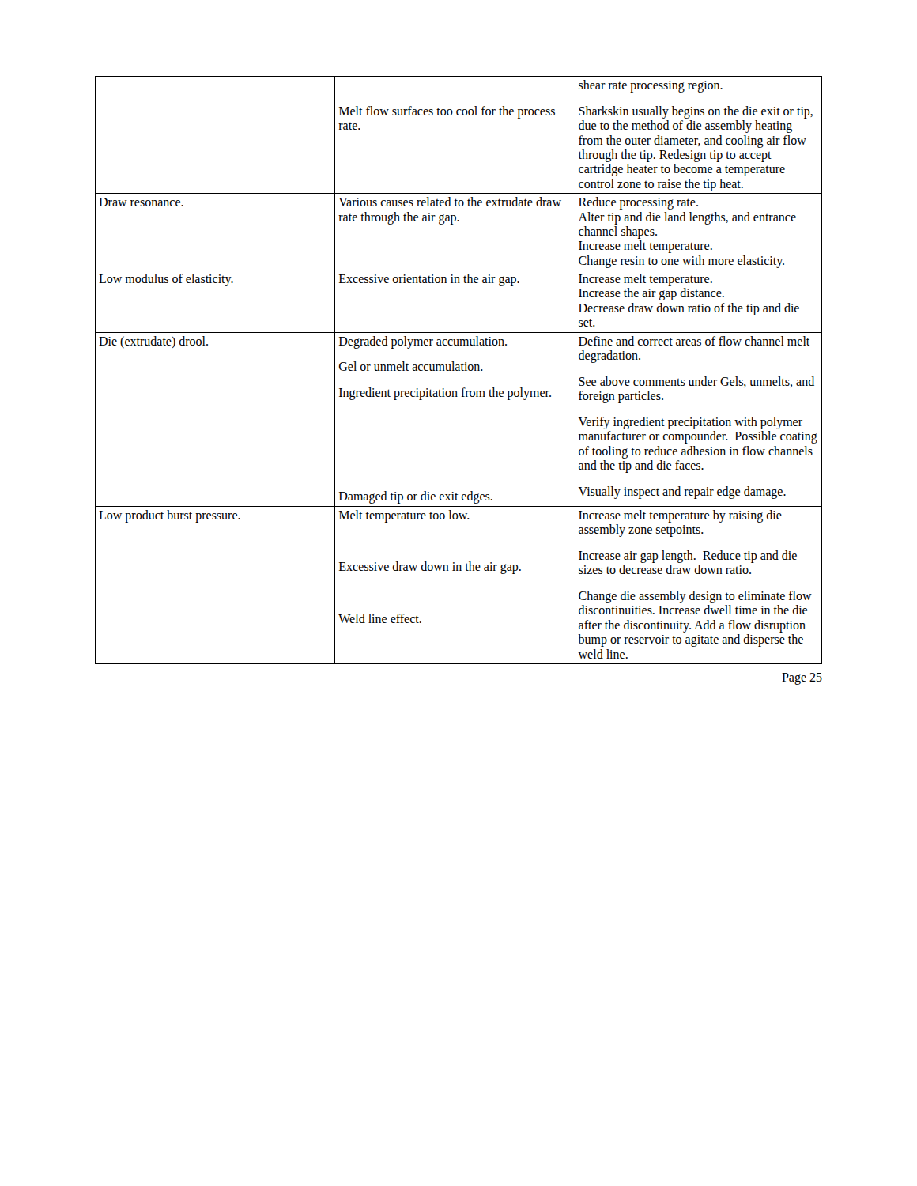| | Melt flow surfaces too cool for the process rate. | shear rate processing region. Sharkskin usually begins on the die exit or tip, due to the method of die assembly heating from the outer diameter, and cooling air flow through the tip. Redesign tip to accept cartridge heater to become a temperature control zone to raise the tip heat. |
| Draw resonance. | Various causes related to the extrudate draw rate through the air gap. | Reduce processing rate. Alter tip and die land lengths, and entrance channel shapes. Increase melt temperature. Change resin to one with more elasticity. |
| Low modulus of elasticity. | Excessive orientation in the air gap. | Increase melt temperature. Increase the air gap distance. Decrease draw down ratio of the tip and die set. |
| Die (extrudate) drool. | Degraded polymer accumulation. Gel or unmelt accumulation. Ingredient precipitation from the polymer. Damaged tip or die exit edges. | Define and correct areas of flow channel melt degradation. See above comments under Gels, unmelts, and foreign particles. Verify ingredient precipitation with polymer manufacturer or compounder. Possible coating of tooling to reduce adhesion in flow channels and the tip and die faces. Visually inspect and repair edge damage. |
| Low product burst pressure. | Melt temperature too low. Excessive draw down in the air gap. Weld line effect. | Increase melt temperature by raising die assembly zone setpoints. Increase air gap length. Reduce tip and die sizes to decrease draw down ratio. Change die assembly design to eliminate flow discontinuities. Increase dwell time in the die after the discontinuity. Add a flow disruption bump or reservoir to agitate and disperse the weld line. |
Page 25